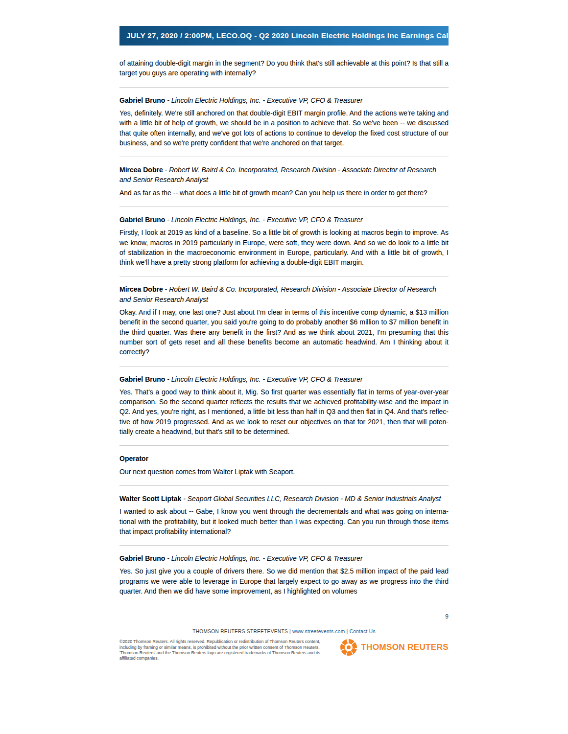JULY 27, 2020 / 2:00PM, LECO.OQ - Q2 2020 Lincoln Electric Holdings Inc Earnings Call
of attaining double-digit margin in the segment? Do you think that's still achievable at this point? Is that still a target you guys are operating with internally?
Gabriel Bruno - Lincoln Electric Holdings, Inc. - Executive VP, CFO & Treasurer
Yes, definitely. We're still anchored on that double-digit EBIT margin profile. And the actions we're taking and with a little bit of help of growth, we should be in a position to achieve that. So we've been -- we discussed that quite often internally, and we've got lots of actions to continue to develop the fixed cost structure of our business, and so we're pretty confident that we're anchored on that target.
Mircea Dobre - Robert W. Baird & Co. Incorporated, Research Division - Associate Director of Research and Senior Research Analyst
And as far as the -- what does a little bit of growth mean? Can you help us there in order to get there?
Gabriel Bruno - Lincoln Electric Holdings, Inc. - Executive VP, CFO & Treasurer
Firstly, I look at 2019 as kind of a baseline. So a little bit of growth is looking at macros begin to improve. As we know, macros in 2019 particularly in Europe, were soft, they were down. And so we do look to a little bit of stabilization in the macroeconomic environment in Europe, particularly. And with a little bit of growth, I think we'll have a pretty strong platform for achieving a double-digit EBIT margin.
Mircea Dobre - Robert W. Baird & Co. Incorporated, Research Division - Associate Director of Research and Senior Research Analyst
Okay. And if I may, one last one? Just about I'm clear in terms of this incentive comp dynamic, a $13 million benefit in the second quarter, you said you're going to do probably another $6 million to $7 million benefit in the third quarter. Was there any benefit in the first? And as we think about 2021, I'm presuming that this number sort of gets reset and all these benefits become an automatic headwind. Am I thinking about it correctly?
Gabriel Bruno - Lincoln Electric Holdings, Inc. - Executive VP, CFO & Treasurer
Yes. That's a good way to think about it, Mig. So first quarter was essentially flat in terms of year-over-year comparison. So the second quarter reflects the results that we achieved profitability-wise and the impact in Q2. And yes, you're right, as I mentioned, a little bit less than half in Q3 and then flat in Q4. And that's reflective of how 2019 progressed. And as we look to reset our objectives on that for 2021, then that will potentially create a headwind, but that's still to be determined.
Operator
Our next question comes from Walter Liptak with Seaport.
Walter Scott Liptak - Seaport Global Securities LLC, Research Division - MD & Senior Industrials Analyst
I wanted to ask about -- Gabe, I know you went through the decrementals and what was going on international with the profitability, but it looked much better than I was expecting. Can you run through those items that impact profitability international?
Gabriel Bruno - Lincoln Electric Holdings, Inc. - Executive VP, CFO & Treasurer
Yes. So just give you a couple of drivers there. So we did mention that $2.5 million impact of the paid lead programs we were able to leverage in Europe that largely expect to go away as we progress into the third quarter. And then we did have some improvement, as I highlighted on volumes
9
THOMSON REUTERS STREETEVENTS | www.streetevents.com | Contact Us
©2020 Thomson Reuters. All rights reserved. Republication or redistribution of Thomson Reuters content, including by framing or similar means, is prohibited without the prior written consent of Thomson Reuters. 'Thomson Reuters' and the Thomson Reuters logo are registered trademarks of Thomson Reuters and its affiliated companies.
THOMSON REUTERS